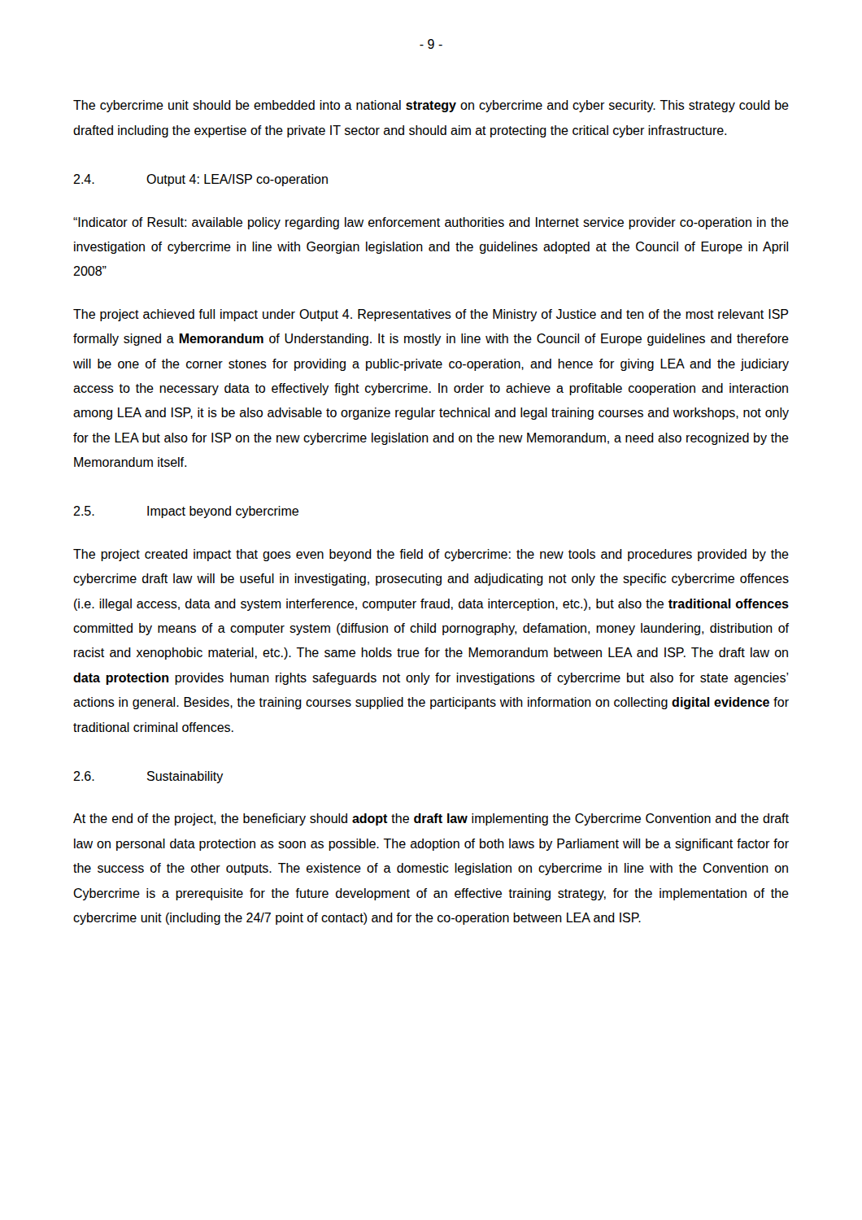- 9 -
The cybercrime unit should be embedded into a national strategy on cybercrime and cyber security. This strategy could be drafted including the expertise of the private IT sector and should aim at protecting the critical cyber infrastructure.
2.4. Output 4: LEA/ISP co-operation
“Indicator of Result: available policy regarding law enforcement authorities and Internet service provider co-operation in the investigation of cybercrime in line with Georgian legislation and the guidelines adopted at the Council of Europe in April 2008”
The project achieved full impact under Output 4. Representatives of the Ministry of Justice and ten of the most relevant ISP formally signed a Memorandum of Understanding. It is mostly in line with the Council of Europe guidelines and therefore will be one of the corner stones for providing a public-private co-operation, and hence for giving LEA and the judiciary access to the necessary data to effectively fight cybercrime. In order to achieve a profitable cooperation and interaction among LEA and ISP, it is be also advisable to organize regular technical and legal training courses and workshops, not only for the LEA but also for ISP on the new cybercrime legislation and on the new Memorandum, a need also recognized by the Memorandum itself.
2.5. Impact beyond cybercrime
The project created impact that goes even beyond the field of cybercrime: the new tools and procedures provided by the cybercrime draft law will be useful in investigating, prosecuting and adjudicating not only the specific cybercrime offences (i.e. illegal access, data and system interference, computer fraud, data interception, etc.), but also the traditional offences committed by means of a computer system (diffusion of child pornography, defamation, money laundering, distribution of racist and xenophobic material, etc.). The same holds true for the Memorandum between LEA and ISP. The draft law on data protection provides human rights safeguards not only for investigations of cybercrime but also for state agencies’ actions in general. Besides, the training courses supplied the participants with information on collecting digital evidence for traditional criminal offences.
2.6. Sustainability
At the end of the project, the beneficiary should adopt the draft law implementing the Cybercrime Convention and the draft law on personal data protection as soon as possible. The adoption of both laws by Parliament will be a significant factor for the success of the other outputs. The existence of a domestic legislation on cybercrime in line with the Convention on Cybercrime is a prerequisite for the future development of an effective training strategy, for the implementation of the cybercrime unit (including the 24/7 point of contact) and for the co-operation between LEA and ISP.